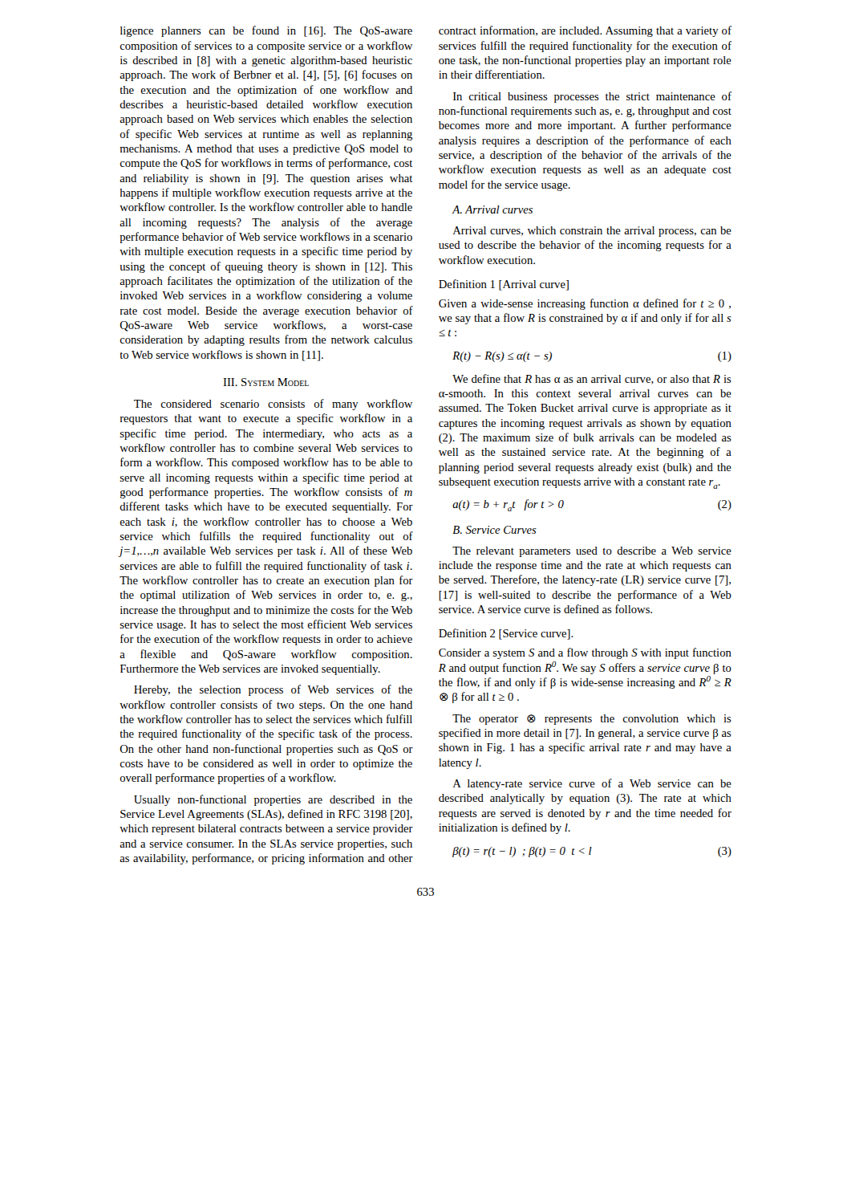ligence planners can be found in [16]. The QoS-aware composition of services to a composite service or a workflow is described in [8] with a genetic algorithm-based heuristic approach. The work of Berbner et al. [4], [5], [6] focuses on the execution and the optimization of one workflow and describes a heuristic-based detailed workflow execution approach based on Web services which enables the selection of specific Web services at runtime as well as replanning mechanisms. A method that uses a predictive QoS model to compute the QoS for workflows in terms of performance, cost and reliability is shown in [9]. The question arises what happens if multiple workflow execution requests arrive at the workflow controller. Is the workflow controller able to handle all incoming requests? The analysis of the average performance behavior of Web service workflows in a scenario with multiple execution requests in a specific time period by using the concept of queuing theory is shown in [12]. This approach facilitates the optimization of the utilization of the invoked Web services in a workflow considering a volume rate cost model. Beside the average execution behavior of QoS-aware Web service workflows, a worst-case consideration by adapting results from the network calculus to Web service workflows is shown in [11].
III. System Model
The considered scenario consists of many workflow requestors that want to execute a specific workflow in a specific time period. The intermediary, who acts as a workflow controller has to combine several Web services to form a workflow. This composed workflow has to be able to serve all incoming requests within a specific time period at good performance properties. The workflow consists of m different tasks which have to be executed sequentially. For each task i, the workflow controller has to choose a Web service which fulfills the required functionality out of j=1,…,n available Web services per task i. All of these Web services are able to fulfill the required functionality of task i. The workflow controller has to create an execution plan for the optimal utilization of Web services in order to, e. g., increase the throughput and to minimize the costs for the Web service usage. It has to select the most efficient Web services for the execution of the workflow requests in order to achieve a flexible and QoS-aware workflow composition. Furthermore the Web services are invoked sequentially.
Hereby, the selection process of Web services of the workflow controller consists of two steps. On the one hand the workflow controller has to select the services which fulfill the required functionality of the specific task of the process. On the other hand non-functional properties such as QoS or costs have to be considered as well in order to optimize the overall performance properties of a workflow.
Usually non-functional properties are described in the Service Level Agreements (SLAs), defined in RFC 3198 [20], which represent bilateral contracts between a service provider and a service consumer. In the SLAs service properties, such as availability, performance, or pricing information and other contract information, are included. Assuming that a variety of services fulfill the required functionality for the execution of one task, the non-functional properties play an important role in their differentiation.
In critical business processes the strict maintenance of non-functional requirements such as, e. g, throughput and cost becomes more and more important. A further performance analysis requires a description of the performance of each service, a description of the behavior of the arrivals of the workflow execution requests as well as an adequate cost model for the service usage.
A. Arrival curves
Arrival curves, which constrain the arrival process, can be used to describe the behavior of the incoming requests for a workflow execution.
Definition 1 [Arrival curve]
Given a wide-sense increasing function α defined for t ≥ 0 , we say that a flow R is constrained by α if and only if for all s ≤ t :
R(t) − R(s) ≤ α(t − s) (1)
We define that R has α as an arrival curve, or also that R is α-smooth. In this context several arrival curves can be assumed. The Token Bucket arrival curve is appropriate as it captures the incoming request arrivals as shown by equation (2). The maximum size of bulk arrivals can be modeled as well as the sustained service rate. At the beginning of a planning period several requests already exist (bulk) and the subsequent execution requests arrive with a constant rate ra.
a(t) = b + rat for t > 0 (2)
B. Service Curves
The relevant parameters used to describe a Web service include the response time and the rate at which requests can be served. Therefore, the latency-rate (LR) service curve [7], [17] is well-suited to describe the performance of a Web service. A service curve is defined as follows.
Definition 2 [Service curve].
Consider a system S and a flow through S with input function R and output function R0. We say S offers a service curve β to the flow, if and only if β is wide-sense increasing and R0 ≥ R ⊗ β for all t ≥ 0 .
The operator ⊗ represents the convolution which is specified in more detail in [7]. In general, a service curve β as shown in Fig. 1 has a specific arrival rate r and may have a latency l.
A latency-rate service curve of a Web service can be described analytically by equation (3). The rate at which requests are served is denoted by r and the time needed for initialization is defined by l.
β(t) = r(t − l) ; β(t) = 0 t < l (3)
633